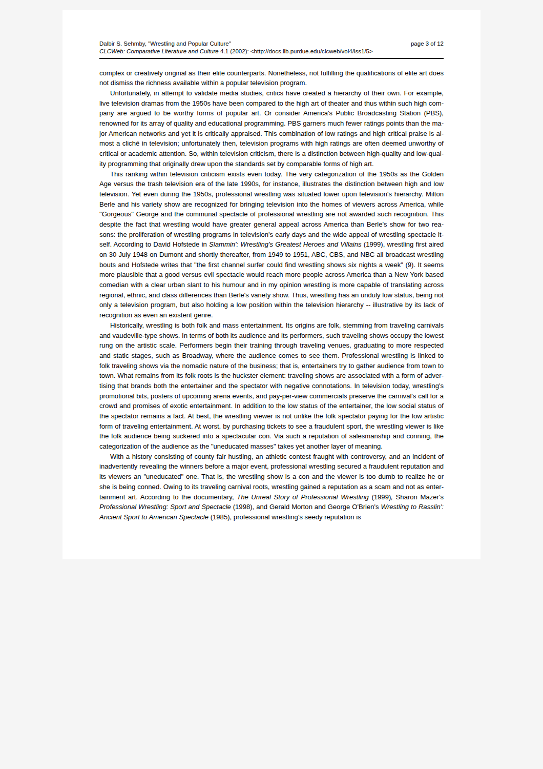Dalbir S. Sehmby, "Wrestling and Popular Culture" page 3 of 12
CLCWeb: Comparative Literature and Culture 4.1 (2002): <http://docs.lib.purdue.edu/clcweb/vol4/iss1/5>
complex or creatively original as their elite counterparts. Nonetheless, not fulfilling the qualifications of elite art does not dismiss the richness available within a popular television program.
Unfortunately, in attempt to validate media studies, critics have created a hierarchy of their own. For example, live television dramas from the 1950s have been compared to the high art of theater and thus within such high company are argued to be worthy forms of popular art. Or consider America's Public Broadcasting Station (PBS), renowned for its array of quality and educational programming. PBS garners much fewer ratings points than the major American networks and yet it is critically appraised. This combination of low ratings and high critical praise is almost a cliché in television; unfortunately then, television programs with high ratings are often deemed unworthy of critical or academic attention. So, within television criticism, there is a distinction between high-quality and low-quality programming that originally drew upon the standards set by comparable forms of high art.
This ranking within television criticism exists even today. The very categorization of the 1950s as the Golden Age versus the trash television era of the late 1990s, for instance, illustrates the distinction between high and low television. Yet even during the 1950s, professional wrestling was situated lower upon television's hierarchy. Milton Berle and his variety show are recognized for bringing television into the homes of viewers across America, while "Gorgeous" George and the communal spectacle of professional wrestling are not awarded such recognition. This despite the fact that wrestling would have greater general appeal across America than Berle's show for two reasons: the proliferation of wrestling programs in television's early days and the wide appeal of wrestling spectacle itself. According to David Hofstede in Slammin': Wrestling's Greatest Heroes and Villains (1999), wrestling first aired on 30 July 1948 on Dumont and shortly thereafter, from 1949 to 1951, ABC, CBS, and NBC all broadcast wrestling bouts and Hofstede writes that "the first channel surfer could find wrestling shows six nights a week" (9). It seems more plausible that a good versus evil spectacle would reach more people across America than a New York based comedian with a clear urban slant to his humour and in my opinion wrestling is more capable of translating across regional, ethnic, and class differences than Berle's variety show. Thus, wrestling has an unduly low status, being not only a television program, but also holding a low position within the television hierarchy -- illustrative by its lack of recognition as even an existent genre.
Historically, wrestling is both folk and mass entertainment. Its origins are folk, stemming from traveling carnivals and vaudeville-type shows. In terms of both its audience and its performers, such traveling shows occupy the lowest rung on the artistic scale. Performers begin their training through traveling venues, graduating to more respected and static stages, such as Broadway, where the audience comes to see them. Professional wrestling is linked to folk traveling shows via the nomadic nature of the business; that is, entertainers try to gather audience from town to town. What remains from its folk roots is the huckster element: traveling shows are associated with a form of advertising that brands both the entertainer and the spectator with negative connotations. In television today, wrestling's promotional bits, posters of upcoming arena events, and pay-per-view commercials preserve the carnival's call for a crowd and promises of exotic entertainment. In addition to the low status of the entertainer, the low social status of the spectator remains a fact. At best, the wrestling viewer is not unlike the folk spectator paying for the low artistic form of traveling entertainment. At worst, by purchasing tickets to see a fraudulent sport, the wrestling viewer is like the folk audience being suckered into a spectacular con. Via such a reputation of salesmanship and conning, the categorization of the audience as the "uneducated masses" takes yet another layer of meaning.
With a history consisting of county fair hustling, an athletic contest fraught with controversy, and an incident of inadvertently revealing the winners before a major event, professional wrestling secured a fraudulent reputation and its viewers an "uneducated" one. That is, the wrestling show is a con and the viewer is too dumb to realize he or she is being conned. Owing to its traveling carnival roots, wrestling gained a reputation as a scam and not as entertainment art. According to the documentary, The Unreal Story of Professional Wrestling (1999), Sharon Mazer's Professional Wrestling: Sport and Spectacle (1998), and Gerald Morton and George O'Brien's Wrestling to Rasslin': Ancient Sport to American Spectacle (1985), professional wrestling's seedy reputation is